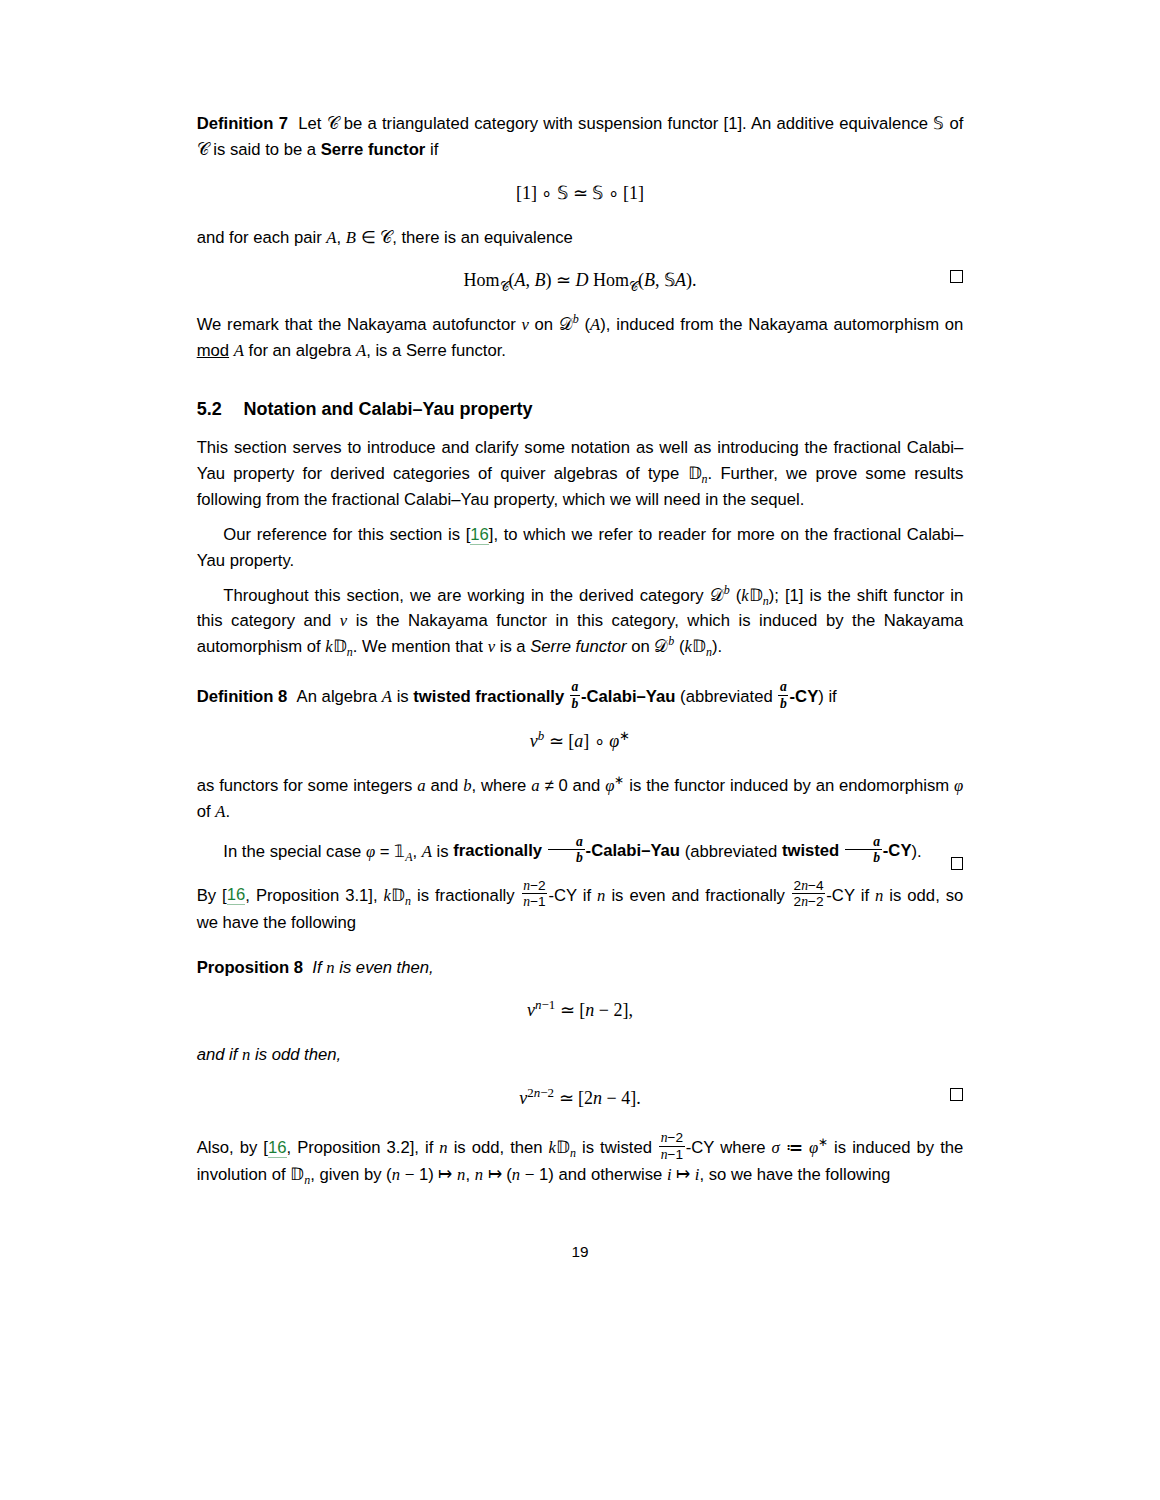Definition 7 Let 𝒞 be a triangulated category with suspension functor [1]. An additive equivalence 𝕊 of 𝒞 is said to be a Serre functor if
[1] ∘ 𝕊 ≃ 𝕊 ∘ [1]
and for each pair A, B ∈ 𝒞, there is an equivalence
Hom𝒞(A, B) ≃ D Hom𝒞(B, 𝕊A).
We remark that the Nakayama autofunctor ν on 𝒟b (A), induced from the Nakayama automorphism on mod A for an algebra A, is a Serre functor.
5.2 Notation and Calabi–Yau property
This section serves to introduce and clarify some notation as well as introducing the fractional Calabi–Yau property for derived categories of quiver algebras of type 𝔻n. Further, we prove some results following from the fractional Calabi–Yau property, which we will need in the sequel.
Our reference for this section is [16], to which we refer to reader for more on the fractional Calabi–Yau property.
Throughout this section, we are working in the derived category 𝒟b (k𝔻n); [1] is the shift functor in this category and ν is the Nakayama functor in this category, which is induced by the Nakayama automorphism of k𝔻n. We mention that ν is a Serre functor on 𝒟b (k𝔻n).
Definition 8 An algebra A is twisted fractionally ab-Calabi–Yau (abbreviated ab-CY) if
νb ≃ [a] ∘ φ∗
as functors for some integers a and b, where a ≠ 0 and φ∗ is the functor induced by an endomorphism φ of A.
In the special case φ = 𝟙A, A is fractionally ab-Calabi–Yau (abbreviated twisted ab-CY).
By [16, Proposition 3.1], k𝔻n is fractionally n−2 n−1-CY if n is even and fractionally 2n−42n−2-CY if n is odd, so we have the following
Proposition 8 If n is even then,
νn−1 ≃ [n − 2],
and if n is odd then,
ν2n−2 ≃ [2n − 4].
Also, by [16, Proposition 3.2], if n is odd, then k𝔻n is twisted n−2 n−1-CY where σ ≔ φ∗ is induced by the involution of 𝔻n, given by (n − 1) ↦ n, n ↦ (n − 1) and otherwise i ↦ i, so we have the following
19